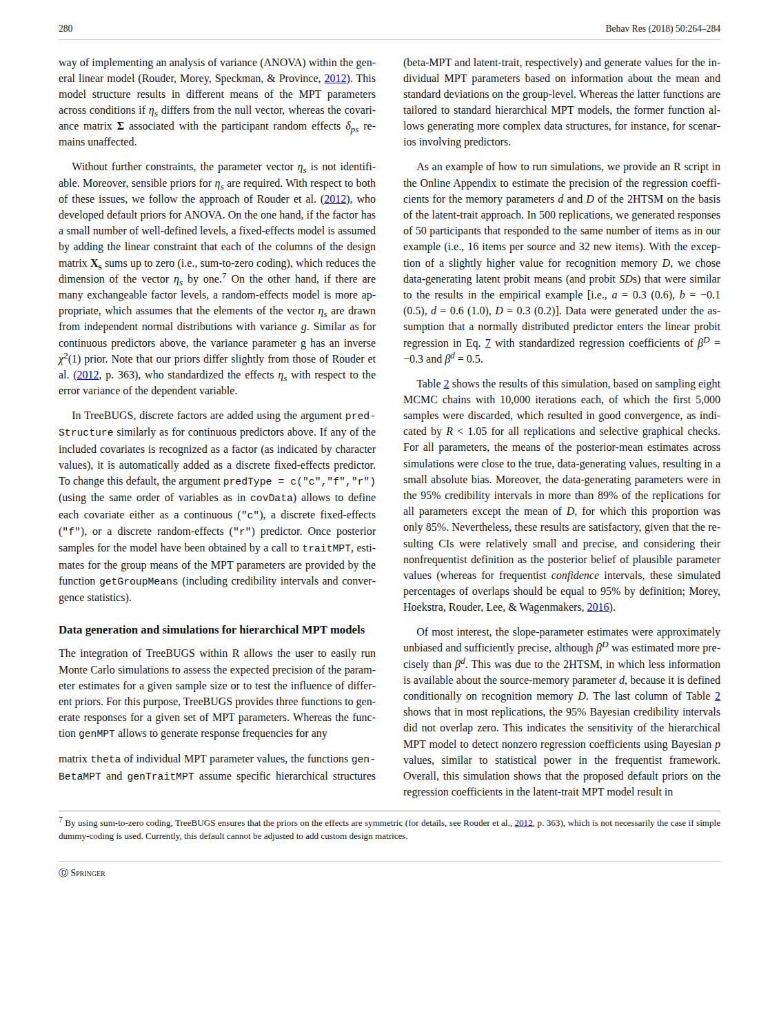280 Behav Res (2018) 50:264–284
way of implementing an analysis of variance (ANOVA) within the general linear model (Rouder, Morey, Speckman, & Province, 2012). This model structure results in different means of the MPT parameters across conditions if ηs differs from the null vector, whereas the covariance matrix Σ associated with the participant random effects δps remains unaffected.
Without further constraints, the parameter vector ηs is not identifiable. Moreover, sensible priors for ηs are required. With respect to both of these issues, we follow the approach of Rouder et al. (2012), who developed default priors for ANOVA. On the one hand, if the factor has a small number of well-defined levels, a fixed-effects model is assumed by adding the linear constraint that each of the columns of the design matrix Xs sums up to zero (i.e., sum-to-zero coding), which reduces the dimension of the vector ηs by one.7 On the other hand, if there are many exchangeable factor levels, a random-effects model is more appropriate, which assumes that the elements of the vector ηs are drawn from independent normal distributions with variance g. Similar as for continuous predictors above, the variance parameter g has an inverse χ2(1) prior. Note that our priors differ slightly from those of Rouder et al. (2012, p. 363), who standardized the effects ηs with respect to the error variance of the dependent variable.
In TreeBUGS, discrete factors are added using the argument predStructure similarly as for continuous predictors above. If any of the included covariates is recognized as a factor (as indicated by character values), it is automatically added as a discrete fixed-effects predictor. To change this default, the argument predType = c("c","f","r") (using the same order of variables as in covData) allows to define each covariate either as a continuous ("c"), a discrete fixed-effects ("f"), or a discrete random-effects ("r") predictor. Once posterior samples for the model have been obtained by a call to traitMPT, estimates for the group means of the MPT parameters are provided by the function getGroupMeans (including credibility intervals and convergence statistics).
Data generation and simulations for hierarchical MPT models
The integration of TreeBUGS within R allows the user to easily run Monte Carlo simulations to assess the expected precision of the parameter estimates for a given sample size or to test the influence of different priors. For this purpose, TreeBUGS provides three functions to generate responses for a given set of MPT parameters. Whereas the function genMPT allows to generate response frequencies for any
matrix theta of individual MPT parameter values, the functions genBetaMPT and genTraitMPT assume specific hierarchical structures (beta-MPT and latent-trait, respectively) and generate values for the individual MPT parameters based on information about the mean and standard deviations on the group-level. Whereas the latter functions are tailored to standard hierarchical MPT models, the former function allows generating more complex data structures, for instance, for scenarios involving predictors.
As an example of how to run simulations, we provide an R script in the Online Appendix to estimate the precision of the regression coefficients for the memory parameters d and D of the 2HTSM on the basis of the latent-trait approach. In 500 replications, we generated responses of 50 participants that responded to the same number of items as in our example (i.e., 16 items per source and 32 new items). With the exception of a slightly higher value for recognition memory D, we chose data-generating latent probit means (and probit SDs) that were similar to the results in the empirical example [i.e., a = 0.3 (0.6), b = −0.1 (0.5), d = 0.6 (1.0), D = 0.3 (0.2)]. Data were generated under the assumption that a normally distributed predictor enters the linear probit regression in Eq. 7 with standardized regression coefficients of βD = −0.3 and βd = 0.5.
Table 2 shows the results of this simulation, based on sampling eight MCMC chains with 10,000 iterations each, of which the first 5,000 samples were discarded, which resulted in good convergence, as indicated by R < 1.05 for all replications and selective graphical checks. For all parameters, the means of the posterior-mean estimates across simulations were close to the true, data-generating values, resulting in a small absolute bias. Moreover, the data-generating parameters were in the 95% credibility intervals in more than 89% of the replications for all parameters except the mean of D, for which this proportion was only 85%. Nevertheless, these results are satisfactory, given that the resulting CIs were relatively small and precise, and considering their nonfrequentist definition as the posterior belief of plausible parameter values (whereas for frequentist confidence intervals, these simulated percentages of overlaps should be equal to 95% by definition; Morey, Hoekstra, Rouder, Lee, & Wagenmakers, 2016).
Of most interest, the slope-parameter estimates were approximately unbiased and sufficiently precise, although βD was estimated more precisely than βd. This was due to the 2HTSM, in which less information is available about the source-memory parameter d, because it is defined conditionally on recognition memory D. The last column of Table 2 shows that in most replications, the 95% Bayesian credibility intervals did not overlap zero. This indicates the sensitivity of the hierarchical MPT model to detect nonzero regression coefficients using Bayesian p values, similar to statistical power in the frequentist framework. Overall, this simulation shows that the proposed default priors on the regression coefficients in the latent-trait MPT model result in
7 By using sum-to-zero coding, TreeBUGS ensures that the priors on the effects are symmetric (for details, see Rouder et al., 2012, p. 363), which is not necessarily the case if simple dummy-coding is used. Currently, this default cannot be adjusted to add custom design matrices.
Ⓓ Springer